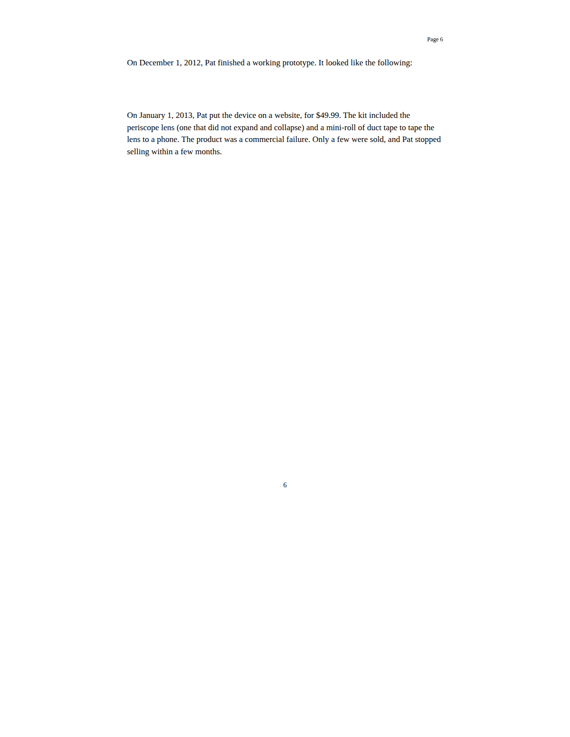Page 6
On December 1, 2012, Pat finished a working prototype. It looked like the following:
On January 1, 2013, Pat put the device on a website, for $49.99. The kit included the periscope lens (one that did not expand and collapse) and a mini-roll of duct tape to tape the lens to a phone. The product was a commercial failure. Only a few were sold, and Pat stopped selling within a few months.
6